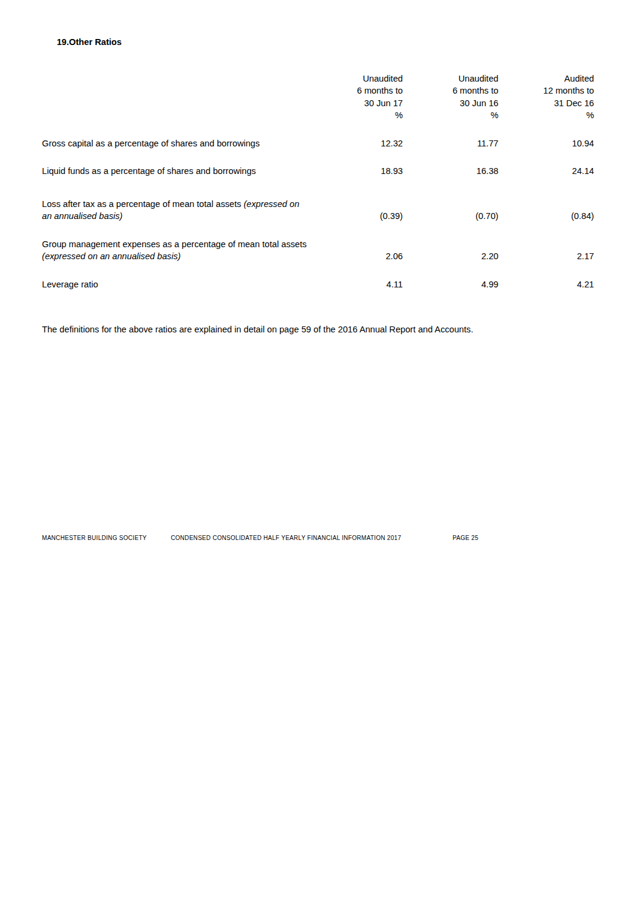19. Other Ratios
| | Unaudited | Unaudited | Audited |
| --- | --- | --- | --- |
| | 6 months to | 6 months to | 12 months to |
| | 30 Jun 17 | 30 Jun 16 | 31 Dec 16 |
| | % | % | % |
| Gross capital as a percentage of shares and borrowings | 12.32 | 11.77 | 10.94 |
| Liquid funds as a percentage of shares and borrowings | 18.93 | 16.38 | 24.14 |
| Loss after tax as a percentage of mean total assets (expressed on an annualised basis) | (0.39) | (0.70) | (0.84) |
| Group management expenses as a percentage of mean total assets (expressed on an annualised basis) | 2.06 | 2.20 | 2.17 |
| Leverage ratio | 4.11 | 4.99 | 4.21 |
The definitions for the above ratios are explained in detail on page 59 of the 2016 Annual Report and Accounts.
MANCHESTER BUILDING SOCIETY CONDENSED CONSOLIDATED HALF YEARLY FINANCIAL INFORMATION 2017 PAGE 25